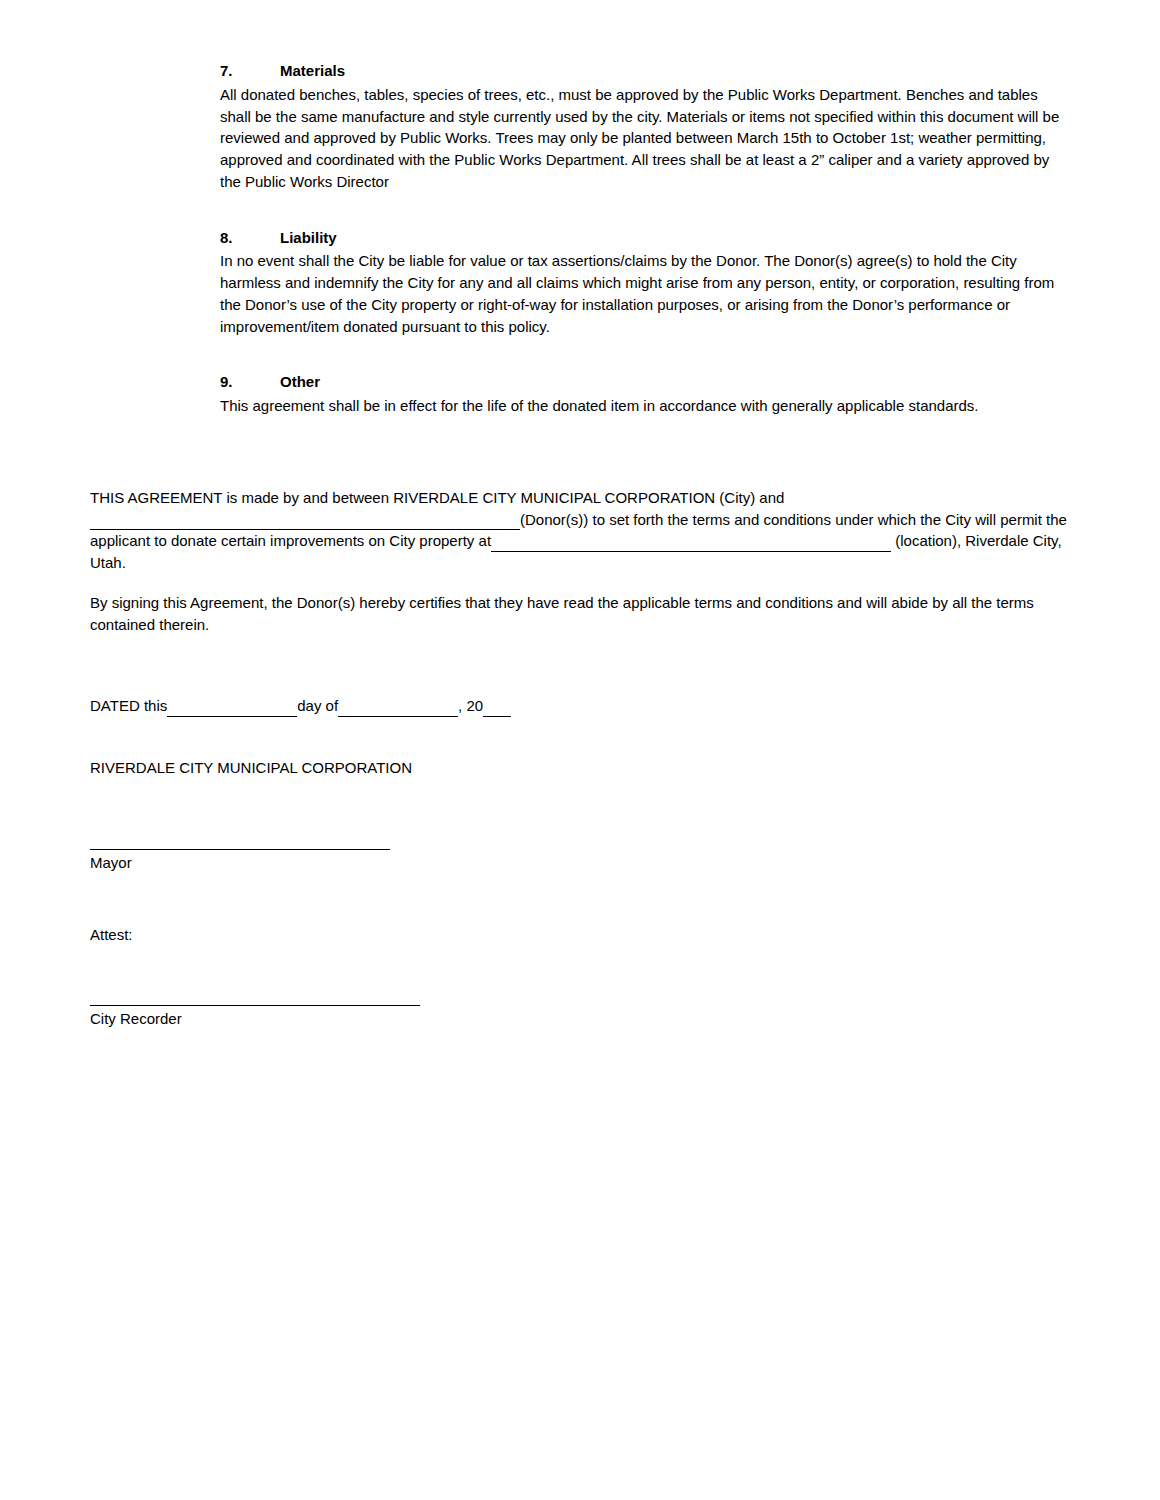7. Materials
All donated benches, tables, species of trees, etc., must be approved by the Public Works Department. Benches and tables shall be the same manufacture and style currently used by the city. Materials or items not specified within this document will be reviewed and approved by Public Works. Trees may only be planted between March 15th to October 1st; weather permitting, approved and coordinated with the Public Works Department. All trees shall be at least a 2” caliper and a variety approved by the Public Works Director
8. Liability
In no event shall the City be liable for value or tax assertions/claims by the Donor. The Donor(s) agree(s) to hold the City harmless and indemnify the City for any and all claims which might arise from any person, entity, or corporation, resulting from the Donor’s use of the City property or right-of-way for installation purposes, or arising from the Donor’s performance or improvement/item donated pursuant to this policy.
9. Other
This agreement shall be in effect for the life of the donated item in accordance with generally applicable standards.
THIS AGREEMENT is made by and between RIVERDALE CITY MUNICIPAL CORPORATION (City) and (Donor(s)) to set forth the terms and conditions under which the City will permit the applicant to donate certain improvements on City property at (location), Riverdale City, Utah.
By signing this Agreement, the Donor(s) hereby certifies that they have read the applicable terms and conditions and will abide by all the terms contained therein.
DATED this day of , 20
RIVERDALE CITY MUNICIPAL CORPORATION
Mayor
Attest:
City Recorder